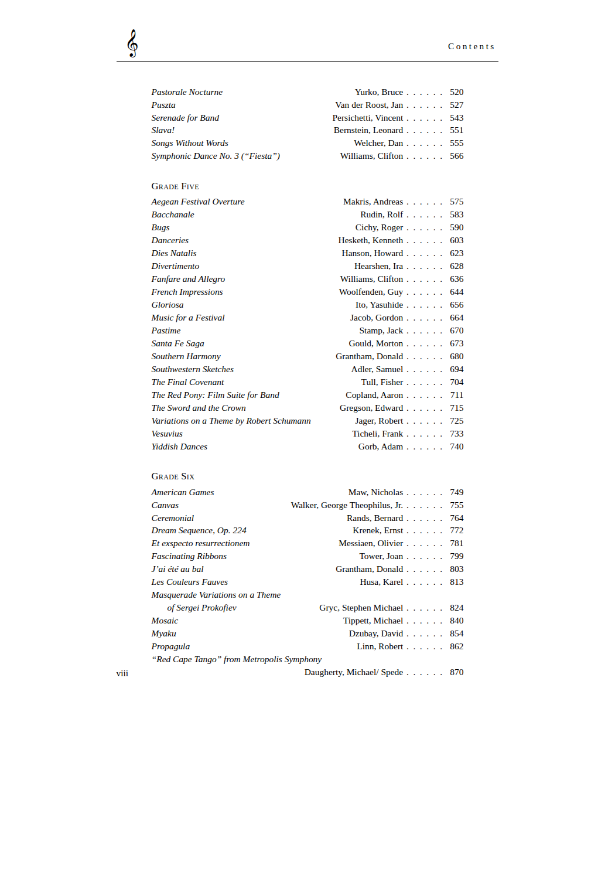𝄞
Contents
Pastorale Nocturne Yurko, Bruce . . . . . . 520
Puszta Van der Roost, Jan . . . . . . 527
Serenade for Band Persichetti, Vincent . . . . . . 543
Slava! Bernstein, Leonard . . . . . . 551
Songs Without Words Welcher, Dan . . . . . . 555
Symphonic Dance No. 3 (“Fiesta”) Williams, Clifton . . . . . . 566
Grade Five
Aegean Festival Overture Makris, Andreas . . . . . . 575
Bacchanale Rudin, Rolf . . . . . . 583
Bugs Cichy, Roger . . . . . . 590
Danceries Hesketh, Kenneth . . . . . . 603
Dies Natalis Hanson, Howard . . . . . . 623
Divertimento Hearshen, Ira . . . . . . 628
Fanfare and Allegro Williams, Clifton . . . . . . 636
French Impressions Woolfenden, Guy . . . . . . 644
Gloriosa Ito, Yasuhide . . . . . . 656
Music for a Festival Jacob, Gordon . . . . . . 664
Pastime Stamp, Jack . . . . . . 670
Santa Fe Saga Gould, Morton . . . . . . 673
Southern Harmony Grantham, Donald . . . . . . 680
Southwestern Sketches Adler, Samuel . . . . . . 694
The Final Covenant Tull, Fisher . . . . . . 704
The Red Pony: Film Suite for Band Copland, Aaron . . . . . . 711
The Sword and the Crown Gregson, Edward . . . . . . 715
Variations on a Theme by Robert Schumann Jager, Robert . . . . . . 725
Vesuvius Ticheli, Frank . . . . . . 733
Yiddish Dances Gorb, Adam . . . . . . 740
Grade Six
American Games Maw, Nicholas . . . . . . 749
Canvas Walker, George Theophilus, Jr. . . . . . . 755
Ceremonial Rands, Bernard . . . . . . 764
Dream Sequence, Op. 224 Krenek, Ernst . . . . . . 772
Et exspecto resurrectionem Messiaen, Olivier . . . . . . 781
Fascinating Ribbons Tower, Joan . . . . . . 799
J’ai été au bal Grantham, Donald . . . . . . 803
Les Couleurs Fauves Husa, Karel . . . . . . 813
Masquerade Variations on a Theme
of Sergei Prokofiev Gryc, Stephen Michael . . . . . . 824
Mosaic Tippett, Michael . . . . . . 840
Myaku Dzubay, David . . . . . . 854
Propagula Linn, Robert . . . . . . 862
“Red Cape Tango” from Metropolis Symphony
Daugherty, Michael/ Spede . . . . . . 870
viii